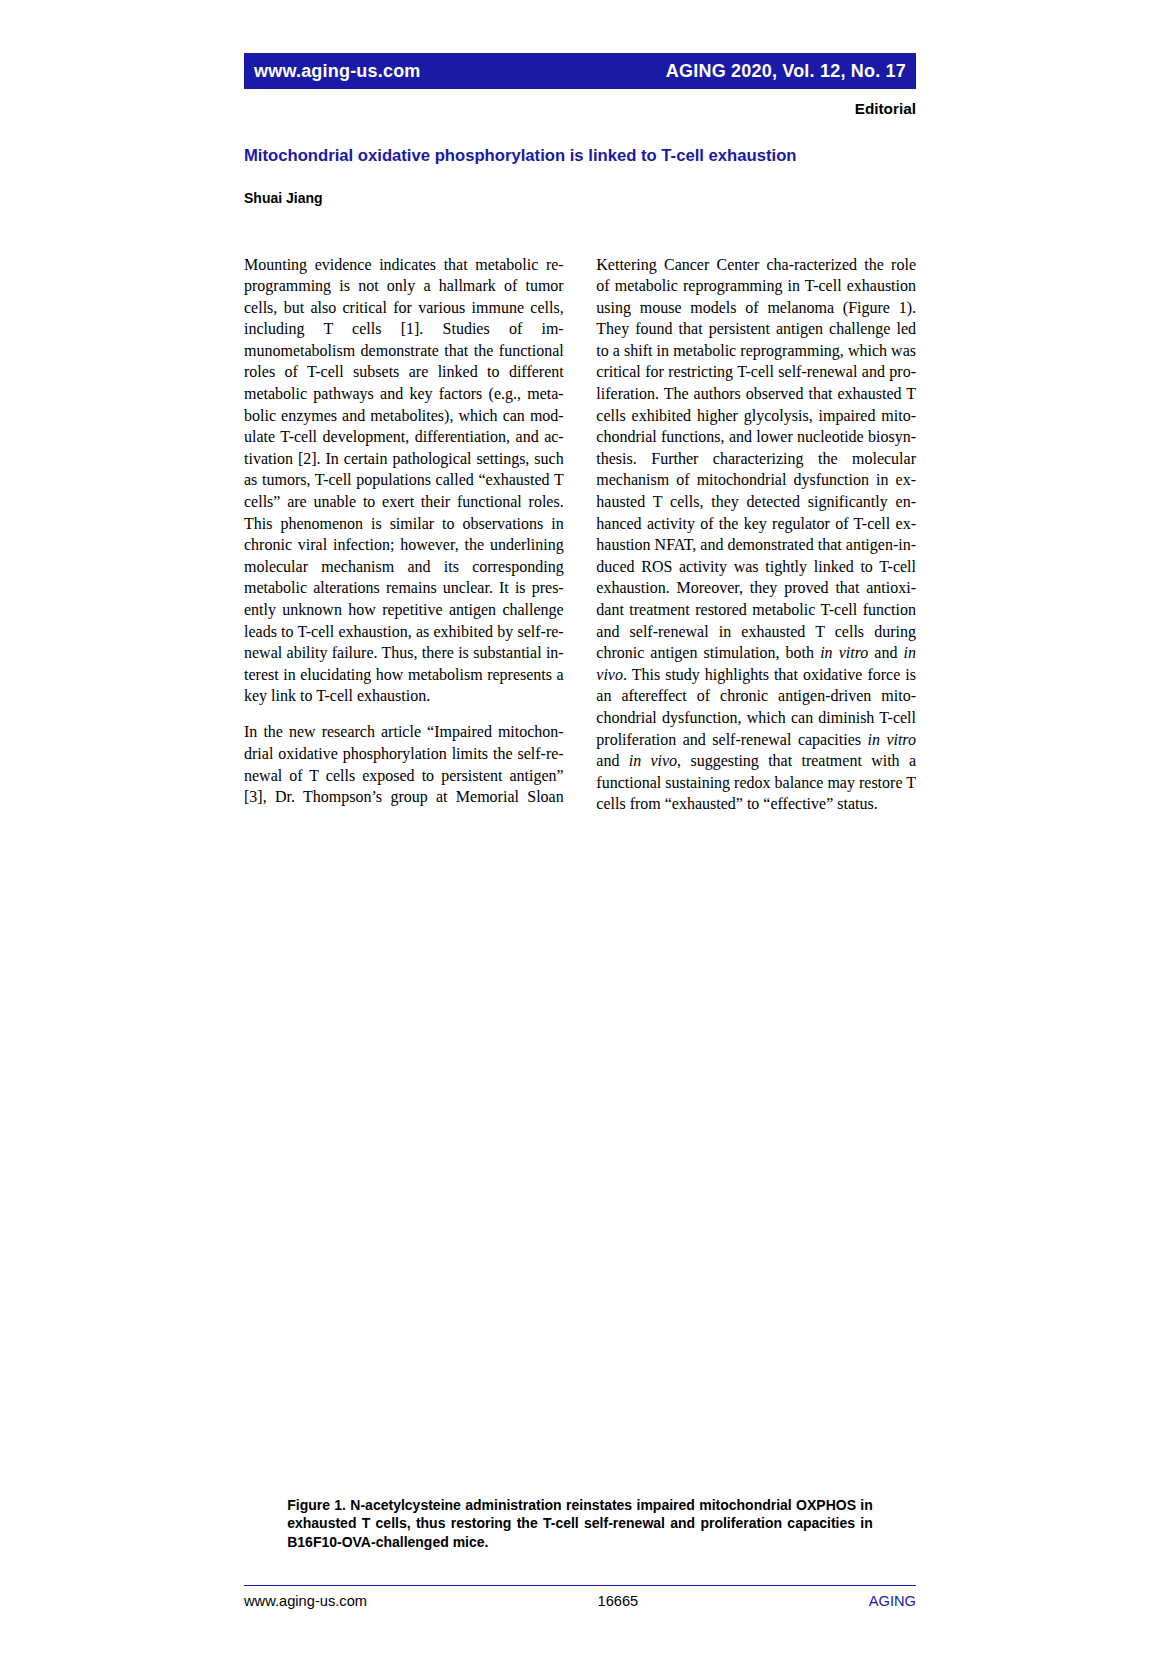www.aging-us.com
AGING 2020, Vol. 12, No. 17
Editorial
Mitochondrial oxidative phosphorylation is linked to T-cell exhaustion
Shuai Jiang
Mounting evidence indicates that metabolic reprogramming is not only a hallmark of tumor cells, but also critical for various immune cells, including T cells [1]. Studies of immunometabolism demonstrate that the functional roles of T-cell subsets are linked to different metabolic pathways and key factors (e.g., metabolic enzymes and metabolites), which can modulate T-cell development, differentiation, and activation [2]. In certain pathological settings, such as tumors, T-cell populations called “exhausted T cells” are unable to exert their functional roles. This phenomenon is similar to observations in chronic viral infection; however, the underlining molecular mechanism and its corresponding metabolic alterations remains unclear. It is presently unknown how repetitive antigen challenge leads to T-cell exhaustion, as exhibited by self-renewal ability failure. Thus, there is substantial interest in elucidating how metabolism represents a key link to T-cell exhaustion.
In the new research article “Impaired mitochondrial oxidative phosphorylation limits the self-renewal of T cells exposed to persistent antigen” [3], Dr. Thompson’s group at Memorial Sloan Kettering Cancer Center cha-racterized the role of metabolic reprogramming in T-cell exhaustion using mouse models of melanoma (Figure 1). They found that persistent antigen challenge led to a shift in metabolic reprogramming, which was critical for restricting T-cell self-renewal and proliferation. The authors observed that exhausted T cells exhibited higher glycolysis, impaired mitochondrial functions, and lower nucleotide biosynthesis. Further characterizing the molecular mechanism of mitochondrial dysfunction in exhausted T cells, they detected significantly enhanced activity of the key regulator of T-cell exhaustion NFAT, and demonstrated that antigen-induced ROS activity was tightly linked to T-cell exhaustion. Moreover, they proved that antioxidant treatment restored metabolic T-cell function and self-renewal in exhausted T cells during chronic antigen stimulation, both in vitro and in vivo. This study highlights that oxidative force is an aftereffect of chronic antigen-driven mitochondrial dysfunction, which can diminish T-cell proliferation and self-renewal capacities in vitro and in vivo, suggesting that treatment with a functional sustaining redox balance may restore T cells from “exhausted” to “effective” status.
Figure 1. N-acetylcysteine administration reinstates impaired mitochondrial OXPHOS in exhausted T cells, thus restoring the T-cell self-renewal and proliferation capacities in B16F10-OVA-challenged mice.
www.aging-us.com
16665
AGING